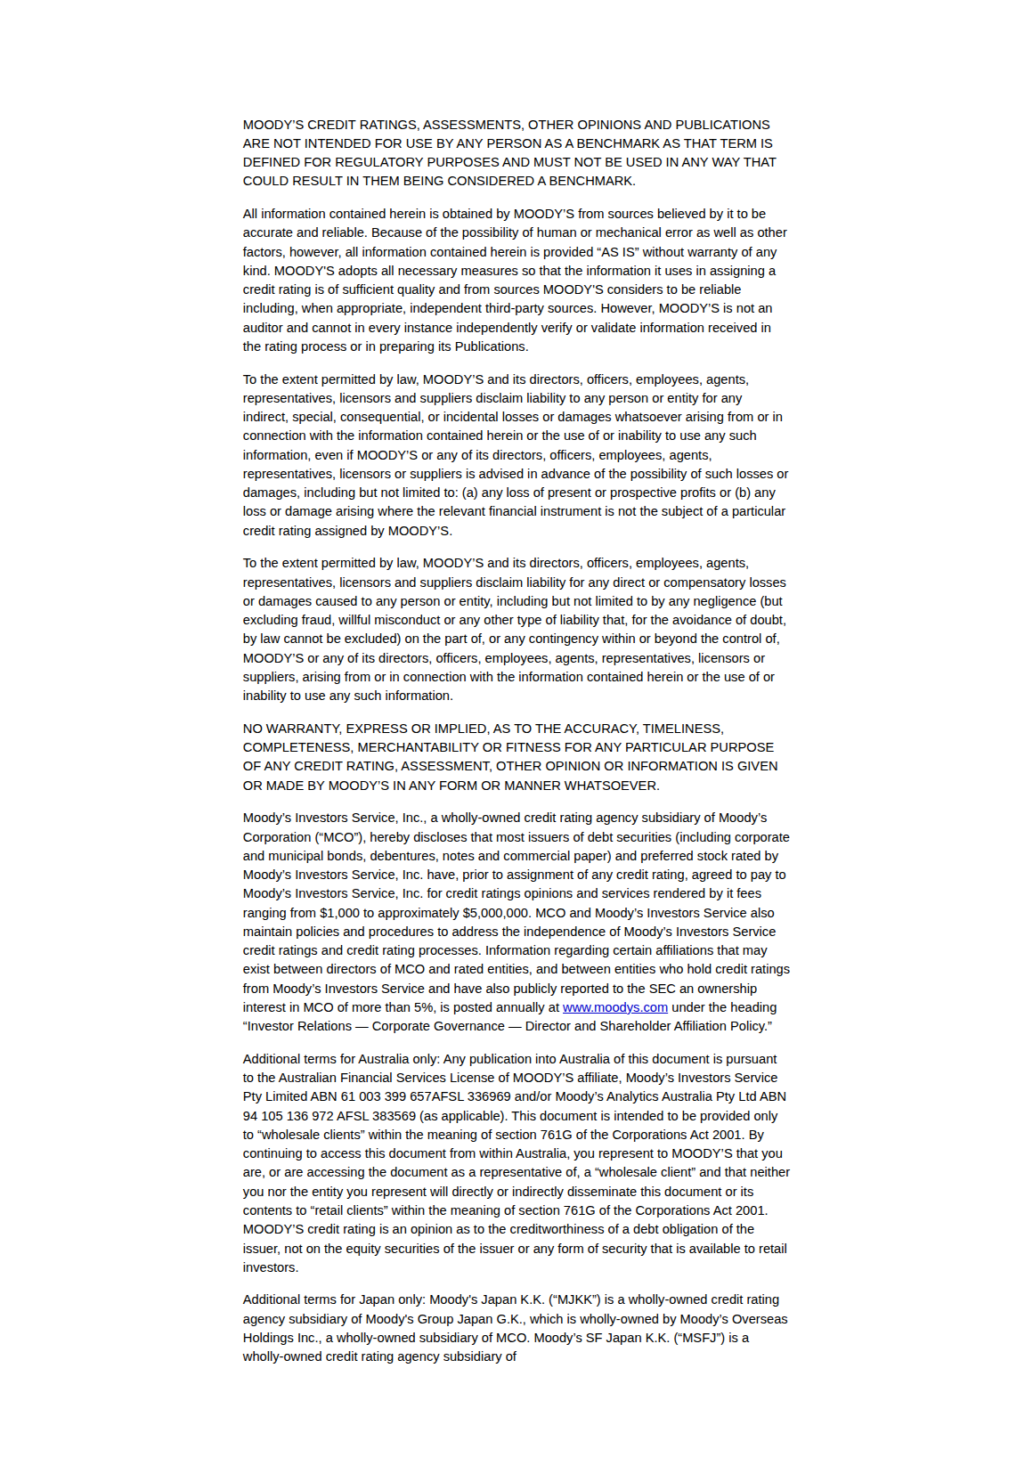Moody’s credit ratings, assessments, other opinions and publications are not intended for use by any person as a benchmark as that term is defined for regulatory purposes and must not be used in any way that could result in them being considered a benchmark.
All information contained herein is obtained by MOODY’S from sources believed by it to be accurate and reliable. Because of the possibility of human or mechanical error as well as other factors, however, all information contained herein is provided “AS IS” without warranty of any kind. MOODY'S adopts all necessary measures so that the information it uses in assigning a credit rating is of sufficient quality and from sources MOODY'S considers to be reliable including, when appropriate, independent third-party sources. However, MOODY’S is not an auditor and cannot in every instance independently verify or validate information received in the rating process or in preparing its Publications.
To the extent permitted by law, MOODY’S and its directors, officers, employees, agents, representatives, licensors and suppliers disclaim liability to any person or entity for any indirect, special, consequential, or incidental losses or damages whatsoever arising from or in connection with the information contained herein or the use of or inability to use any such information, even if MOODY’S or any of its directors, officers, employees, agents, representatives, licensors or suppliers is advised in advance of the possibility of such losses or damages, including but not limited to: (a) any loss of present or prospective profits or (b) any loss or damage arising where the relevant financial instrument is not the subject of a particular credit rating assigned by MOODY’S.
To the extent permitted by law, MOODY’S and its directors, officers, employees, agents, representatives, licensors and suppliers disclaim liability for any direct or compensatory losses or damages caused to any person or entity, including but not limited to by any negligence (but excluding fraud, willful misconduct or any other type of liability that, for the avoidance of doubt, by law cannot be excluded) on the part of, or any contingency within or beyond the control of, MOODY’S or any of its directors, officers, employees, agents, representatives, licensors or suppliers, arising from or in connection with the information contained herein or the use of or inability to use any such information.
No warranty, express or implied, as to the accuracy, timeliness, completeness, merchantability or fitness for any particular purpose of any credit rating, assessment, other opinion or information is given or made by Moody’s in any form or manner whatsoever.
Moody’s Investors Service, Inc., a wholly-owned credit rating agency subsidiary of Moody’s Corporation (“MCO”), hereby discloses that most issuers of debt securities (including corporate and municipal bonds, debentures, notes and commercial paper) and preferred stock rated by Moody’s Investors Service, Inc. have, prior to assignment of any credit rating, agreed to pay to Moody’s Investors Service, Inc. for credit ratings opinions and services rendered by it fees ranging from $1,000 to approximately $5,000,000. MCO and Moody’s Investors Service also maintain policies and procedures to address the independence of Moody’s Investors Service credit ratings and credit rating processes. Information regarding certain affiliations that may exist between directors of MCO and rated entities, and between entities who hold credit ratings from Moody’s Investors Service and have also publicly reported to the SEC an ownership interest in MCO of more than 5%, is posted annually at www.moodys.com under the heading “Investor Relations — Corporate Governance — Director and Shareholder Affiliation Policy.”
Additional terms for Australia only: Any publication into Australia of this document is pursuant to the Australian Financial Services License of MOODY’S affiliate, Moody’s Investors Service Pty Limited ABN 61 003 399 657AFSL 336969 and/or Moody’s Analytics Australia Pty Ltd ABN 94 105 136 972 AFSL 383569 (as applicable). This document is intended to be provided only to “wholesale clients” within the meaning of section 761G of the Corporations Act 2001. By continuing to access this document from within Australia, you represent to MOODY’S that you are, or are accessing the document as a representative of, a “wholesale client” and that neither you nor the entity you represent will directly or indirectly disseminate this document or its contents to “retail clients” within the meaning of section 761G of the Corporations Act 2001. MOODY’S credit rating is an opinion as to the creditworthiness of a debt obligation of the issuer, not on the equity securities of the issuer or any form of security that is available to retail investors.
Additional terms for Japan only: Moody's Japan K.K. (“MJKK”) is a wholly-owned credit rating agency subsidiary of Moody's Group Japan G.K., which is wholly-owned by Moody’s Overseas Holdings Inc., a wholly-owned subsidiary of MCO. Moody’s SF Japan K.K. (“MSFJ”) is a wholly-owned credit rating agency subsidiary of